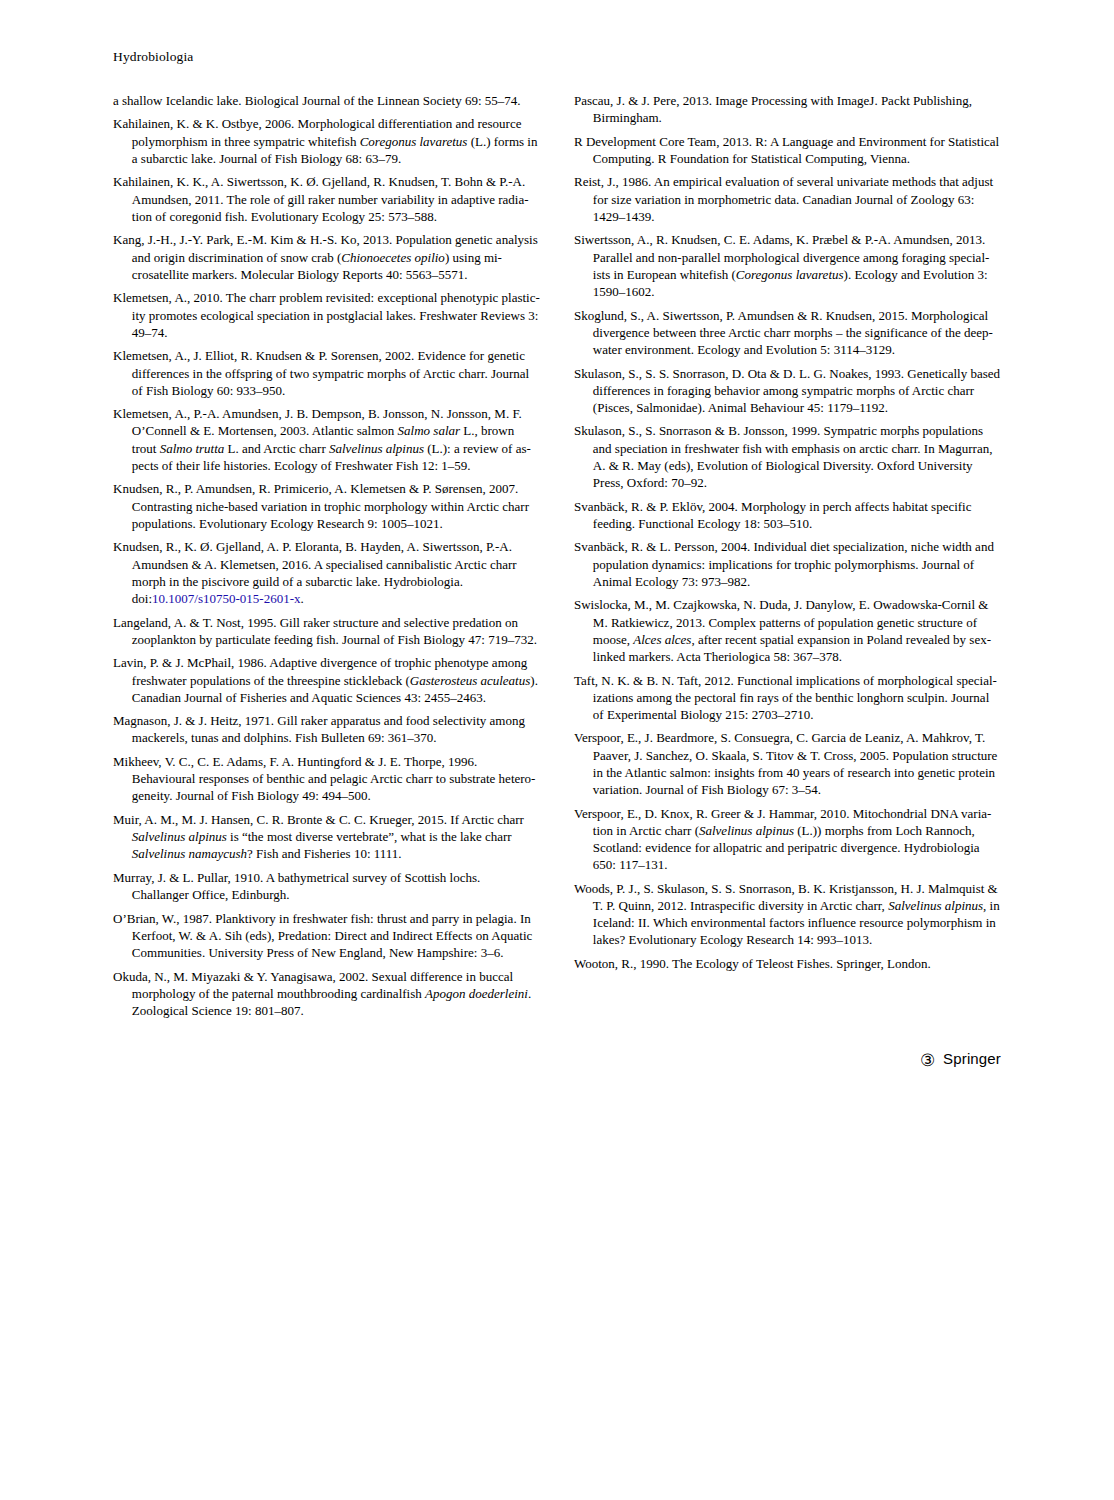Hydrobiologia
a shallow Icelandic lake. Biological Journal of the Linnean Society 69: 55–74.
Kahilainen, K. & K. Ostbye, 2006. Morphological differentiation and resource polymorphism in three sympatric whitefish Coregonus lavaretus (L.) forms in a subarctic lake. Journal of Fish Biology 68: 63–79.
Kahilainen, K. K., A. Siwertsson, K. Ø. Gjelland, R. Knudsen, T. Bohn & P.-A. Amundsen, 2011. The role of gill raker number variability in adaptive radiation of coregonid fish. Evolutionary Ecology 25: 573–588.
Kang, J.-H., J.-Y. Park, E.-M. Kim & H.-S. Ko, 2013. Population genetic analysis and origin discrimination of snow crab (Chionoecetes opilio) using microsatellite markers. Molecular Biology Reports 40: 5563–5571.
Klemetsen, A., 2010. The charr problem revisited: exceptional phenotypic plasticity promotes ecological speciation in postglacial lakes. Freshwater Reviews 3: 49–74.
Klemetsen, A., J. Elliot, R. Knudsen & P. Sorensen, 2002. Evidence for genetic differences in the offspring of two sympatric morphs of Arctic charr. Journal of Fish Biology 60: 933–950.
Klemetsen, A., P.-A. Amundsen, J. B. Dempson, B. Jonsson, N. Jonsson, M. F. O’Connell & E. Mortensen, 2003. Atlantic salmon Salmo salar L., brown trout Salmo trutta L. and Arctic charr Salvelinus alpinus (L.): a review of aspects of their life histories. Ecology of Freshwater Fish 12: 1–59.
Knudsen, R., P. Amundsen, R. Primicerio, A. Klemetsen & P. Sørensen, 2007. Contrasting niche-based variation in trophic morphology within Arctic charr populations. Evolutionary Ecology Research 9: 1005–1021.
Knudsen, R., K. Ø. Gjelland, A. P. Eloranta, B. Hayden, A. Siwertsson, P.-A. Amundsen & A. Klemetsen, 2016. A specialised cannibalistic Arctic charr morph in the piscivore guild of a subarctic lake. Hydrobiologia. doi:10.1007/s10750-015-2601-x.
Langeland, A. & T. Nost, 1995. Gill raker structure and selective predation on zooplankton by particulate feeding fish. Journal of Fish Biology 47: 719–732.
Lavin, P. & J. McPhail, 1986. Adaptive divergence of trophic phenotype among freshwater populations of the threespine stickleback (Gasterosteus aculeatus). Canadian Journal of Fisheries and Aquatic Sciences 43: 2455–2463.
Magnason, J. & J. Heitz, 1971. Gill raker apparatus and food selectivity among mackerels, tunas and dolphins. Fish Bulleten 69: 361–370.
Mikheev, V. C., C. E. Adams, F. A. Huntingford & J. E. Thorpe, 1996. Behavioural responses of benthic and pelagic Arctic charr to substrate heterogeneity. Journal of Fish Biology 49: 494–500.
Muir, A. M., M. J. Hansen, C. R. Bronte & C. C. Krueger, 2015. If Arctic charr Salvelinus alpinus is “the most diverse vertebrate”, what is the lake charr Salvelinus namaycush? Fish and Fisheries 10: 1111.
Murray, J. & L. Pullar, 1910. A bathymetrical survey of Scottish lochs. Challanger Office, Edinburgh.
O’Brian, W., 1987. Planktivory in freshwater fish: thrust and parry in pelagia. In Kerfoot, W. & A. Sih (eds), Predation: Direct and Indirect Effects on Aquatic Communities. University Press of New England, New Hampshire: 3–6.
Okuda, N., M. Miyazaki & Y. Yanagisawa, 2002. Sexual difference in buccal morphology of the paternal mouthbrooding cardinalfish Apogon doederleini. Zoological Science 19: 801–807.
Pascau, J. & J. Pere, 2013. Image Processing with ImageJ. Packt Publishing, Birmingham.
R Development Core Team, 2013. R: A Language and Environment for Statistical Computing. R Foundation for Statistical Computing, Vienna.
Reist, J., 1986. An empirical evaluation of several univariate methods that adjust for size variation in morphometric data. Canadian Journal of Zoology 63: 1429–1439.
Siwertsson, A., R. Knudsen, C. E. Adams, K. Præbel & P.-A. Amundsen, 2013. Parallel and non-parallel morphological divergence among foraging specialists in European whitefish (Coregonus lavaretus). Ecology and Evolution 3: 1590–1602.
Skoglund, S., A. Siwertsson, P. Amundsen & R. Knudsen, 2015. Morphological divergence between three Arctic charr morphs – the significance of the deep-water environment. Ecology and Evolution 5: 3114–3129.
Skulason, S., S. S. Snorrason, D. Ota & D. L. G. Noakes, 1993. Genetically based differences in foraging behavior among sympatric morphs of Arctic charr (Pisces, Salmonidae). Animal Behaviour 45: 1179–1192.
Skulason, S., S. Snorrason & B. Jonsson, 1999. Sympatric morphs populations and speciation in freshwater fish with emphasis on arctic charr. In Magurran, A. & R. May (eds), Evolution of Biological Diversity. Oxford University Press, Oxford: 70–92.
Svanbäck, R. & P. Eklöv, 2004. Morphology in perch affects habitat specific feeding. Functional Ecology 18: 503–510.
Svanbäck, R. & L. Persson, 2004. Individual diet specialization, niche width and population dynamics: implications for trophic polymorphisms. Journal of Animal Ecology 73: 973–982.
Swislocka, M., M. Czajkowska, N. Duda, J. Danylow, E. Owadowska-Cornil & M. Ratkiewicz, 2013. Complex patterns of population genetic structure of moose, Alces alces, after recent spatial expansion in Poland revealed by sex-linked markers. Acta Theriologica 58: 367–378.
Taft, N. K. & B. N. Taft, 2012. Functional implications of morphological specializations among the pectoral fin rays of the benthic longhorn sculpin. Journal of Experimental Biology 215: 2703–2710.
Verspoor, E., J. Beardmore, S. Consuegra, C. Garcia de Leaniz, A. Mahkrov, T. Paaver, J. Sanchez, O. Skaala, S. Titov & T. Cross, 2005. Population structure in the Atlantic salmon: insights from 40 years of research into genetic protein variation. Journal of Fish Biology 67: 3–54.
Verspoor, E., D. Knox, R. Greer & J. Hammar, 2010. Mitochondrial DNA variation in Arctic charr (Salvelinus alpinus (L.)) morphs from Loch Rannoch, Scotland: evidence for allopatric and peripatric divergence. Hydrobiologia 650: 117–131.
Woods, P. J., S. Skulason, S. S. Snorrason, B. K. Kristjansson, H. J. Malmquist & T. P. Quinn, 2012. Intraspecific diversity in Arctic charr, Salvelinus alpinus, in Iceland: II. Which environmental factors influence resource polymorphism in lakes? Evolutionary Ecology Research 14: 993–1013.
Wooton, R., 1990. The Ecology of Teleost Fishes. Springer, London.
③ Springer